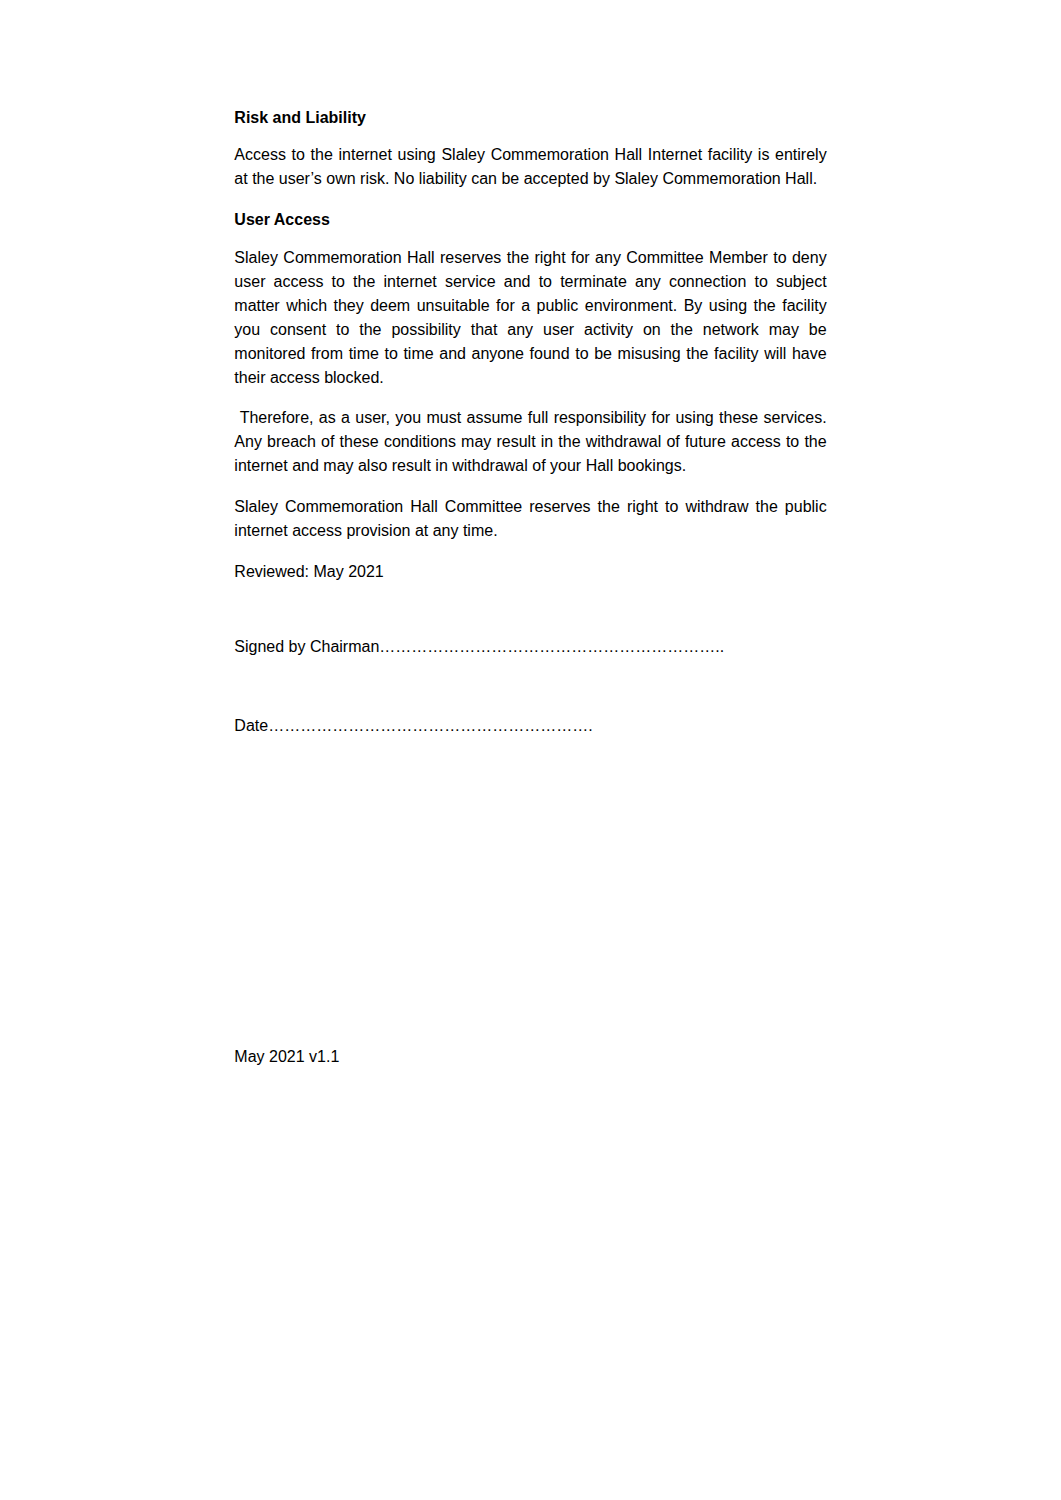Risk and Liability
Access to the internet using Slaley Commemoration Hall Internet facility is entirely at the user’s own risk. No liability can be accepted by Slaley Commemoration Hall.
User Access
Slaley Commemoration Hall reserves the right for any Committee Member to deny user access to the internet service and to terminate any connection to subject matter which they deem unsuitable for a public environment. By using the facility you consent to the possibility that any user activity on the network may be monitored from time to time and anyone found to be misusing the facility will have their access blocked.
Therefore, as a user, you must assume full responsibility for using these services. Any breach of these conditions may result in the withdrawal of future access to the internet and may also result in withdrawal of your Hall bookings.
Slaley Commemoration Hall Committee reserves the right to withdraw the public internet access provision at any time.
Reviewed: May 2021
Signed by Chairman………………………………………………………..
Date…………………………………………………….
May 2021 v1.1